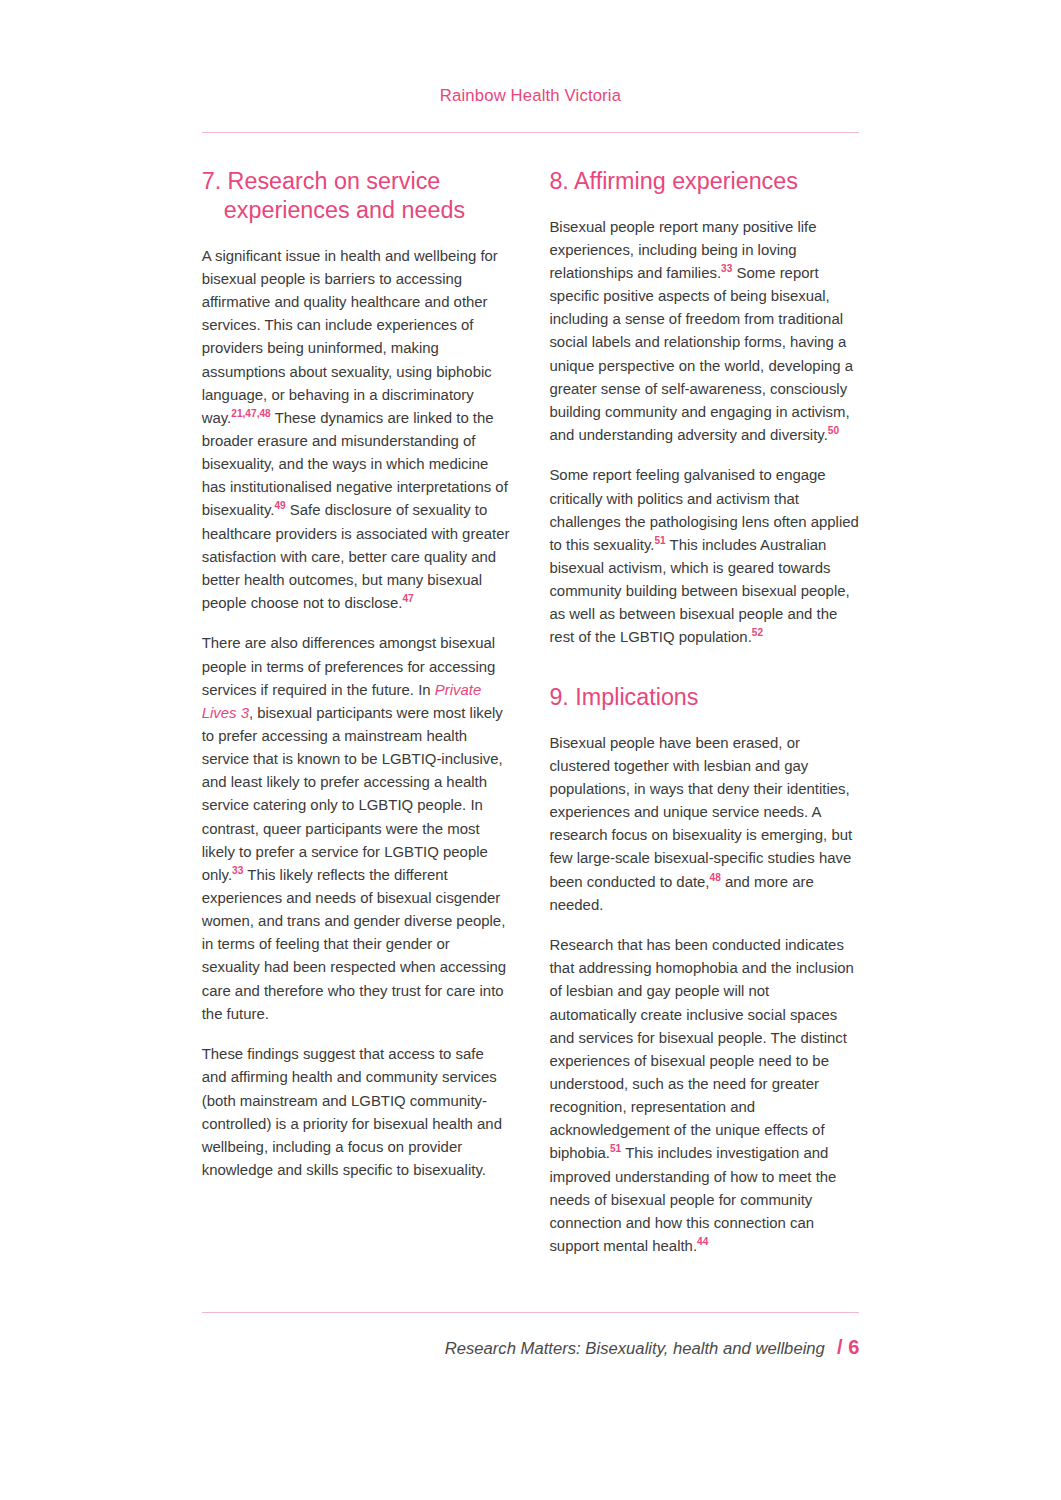Rainbow Health Victoria
7. Research on service experiences and needs
A significant issue in health and wellbeing for bisexual people is barriers to accessing affirmative and quality healthcare and other services. This can include experiences of providers being uninformed, making assumptions about sexuality, using biphobic language, or behaving in a discriminatory way.21,47,48 These dynamics are linked to the broader erasure and misunderstanding of bisexuality, and the ways in which medicine has institutionalised negative interpretations of bisexuality.49 Safe disclosure of sexuality to healthcare providers is associated with greater satisfaction with care, better care quality and better health outcomes, but many bisexual people choose not to disclose.47
There are also differences amongst bisexual people in terms of preferences for accessing services if required in the future. In Private Lives 3, bisexual participants were most likely to prefer accessing a mainstream health service that is known to be LGBTIQ-inclusive, and least likely to prefer accessing a health service catering only to LGBTIQ people. In contrast, queer participants were the most likely to prefer a service for LGBTIQ people only.33 This likely reflects the different experiences and needs of bisexual cisgender women, and trans and gender diverse people, in terms of feeling that their gender or sexuality had been respected when accessing care and therefore who they trust for care into the future.
These findings suggest that access to safe and affirming health and community services (both mainstream and LGBTIQ community-controlled) is a priority for bisexual health and wellbeing, including a focus on provider knowledge and skills specific to bisexuality.
8. Affirming experiences
Bisexual people report many positive life experiences, including being in loving relationships and families.33 Some report specific positive aspects of being bisexual, including a sense of freedom from traditional social labels and relationship forms, having a unique perspective on the world, developing a greater sense of self-awareness, consciously building community and engaging in activism, and understanding adversity and diversity.50
Some report feeling galvanised to engage critically with politics and activism that challenges the pathologising lens often applied to this sexuality.51 This includes Australian bisexual activism, which is geared towards community building between bisexual people, as well as between bisexual people and the rest of the LGBTIQ population.52
9. Implications
Bisexual people have been erased, or clustered together with lesbian and gay populations, in ways that deny their identities, experiences and unique service needs. A research focus on bisexuality is emerging, but few large-scale bisexual-specific studies have been conducted to date,48 and more are needed.
Research that has been conducted indicates that addressing homophobia and the inclusion of lesbian and gay people will not automatically create inclusive social spaces and services for bisexual people. The distinct experiences of bisexual people need to be understood, such as the need for greater recognition, representation and acknowledgement of the unique effects of biphobia.51 This includes investigation and improved understanding of how to meet the needs of bisexual people for community connection and how this connection can support mental health.44
Research Matters: Bisexuality, health and wellbeing / 6